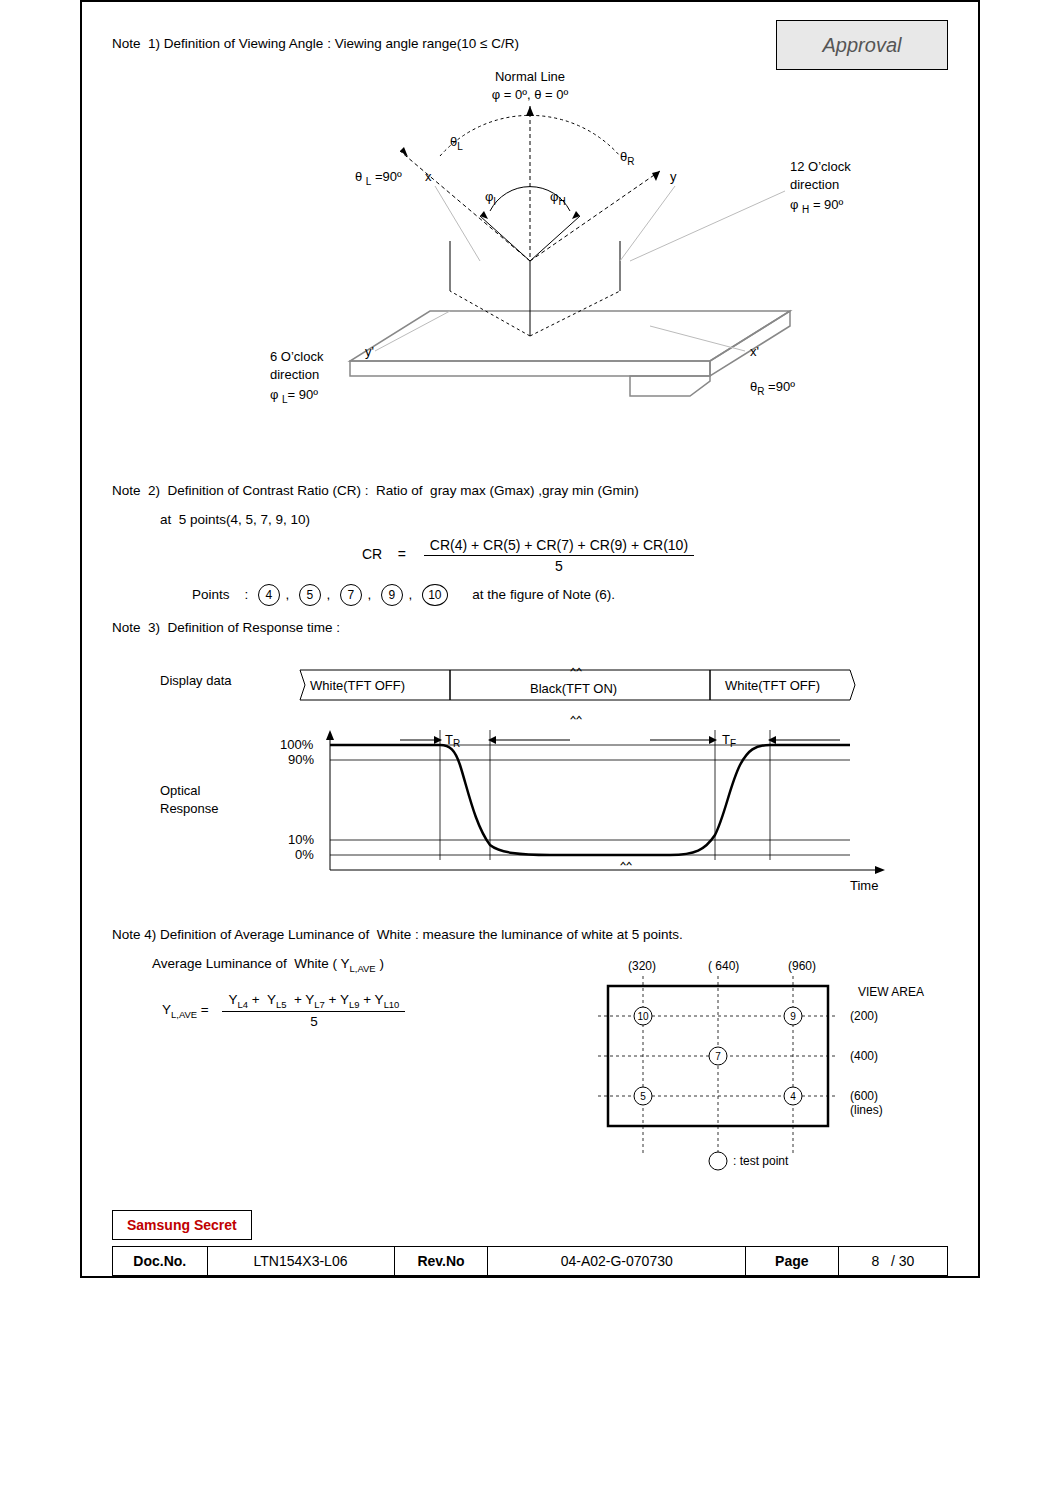Approval
Note 1) Definition of Viewing Angle : Viewing angle range(10 ≤ C/R)
Normal Line φ = 0º, θ = 0º θL θR φl φH θ L =90º x y 12 O’clock direction φ H = 90º 6 O’clock direction φ L= 90º y' x' θR =90º
Note 2) Definition of Contrast Ratio (CR) : Ratio of gray max (Gmax) ,gray min (Gmin)
at 5 points(4, 5, 7, 9, 10)
CR = CR(4) + CR(5) + CR(7) + CR(9) + CR(10) 5
Points : 4 , 5 , 7 , 9 , 10 at the figure of Note (6).
Note 3) Definition of Response time :
Display data White(TFT OFF) Black(TFT ON) ‸‸ ‸‸ White(TFT OFF) Optical Response Time 100% 90% 10% 0% ‸‸ TR TF
Note 4) Definition of Average Luminance of White : measure the luminance of white at 5 points.
Average Luminance of White ( YL,AVE )
YL,AVE = YL4 + YL5 + YL7 + YL9 + YL10 5
(320) ( 640) (960) VIEW AREA 10 9 7 5 4 (200) (400) (600) (lines) : test point
Samsung Secret
| Doc.No. | LTN154X3-L06 | Rev.No | 04-A02-G-070730 | Page | 8 / 30 |